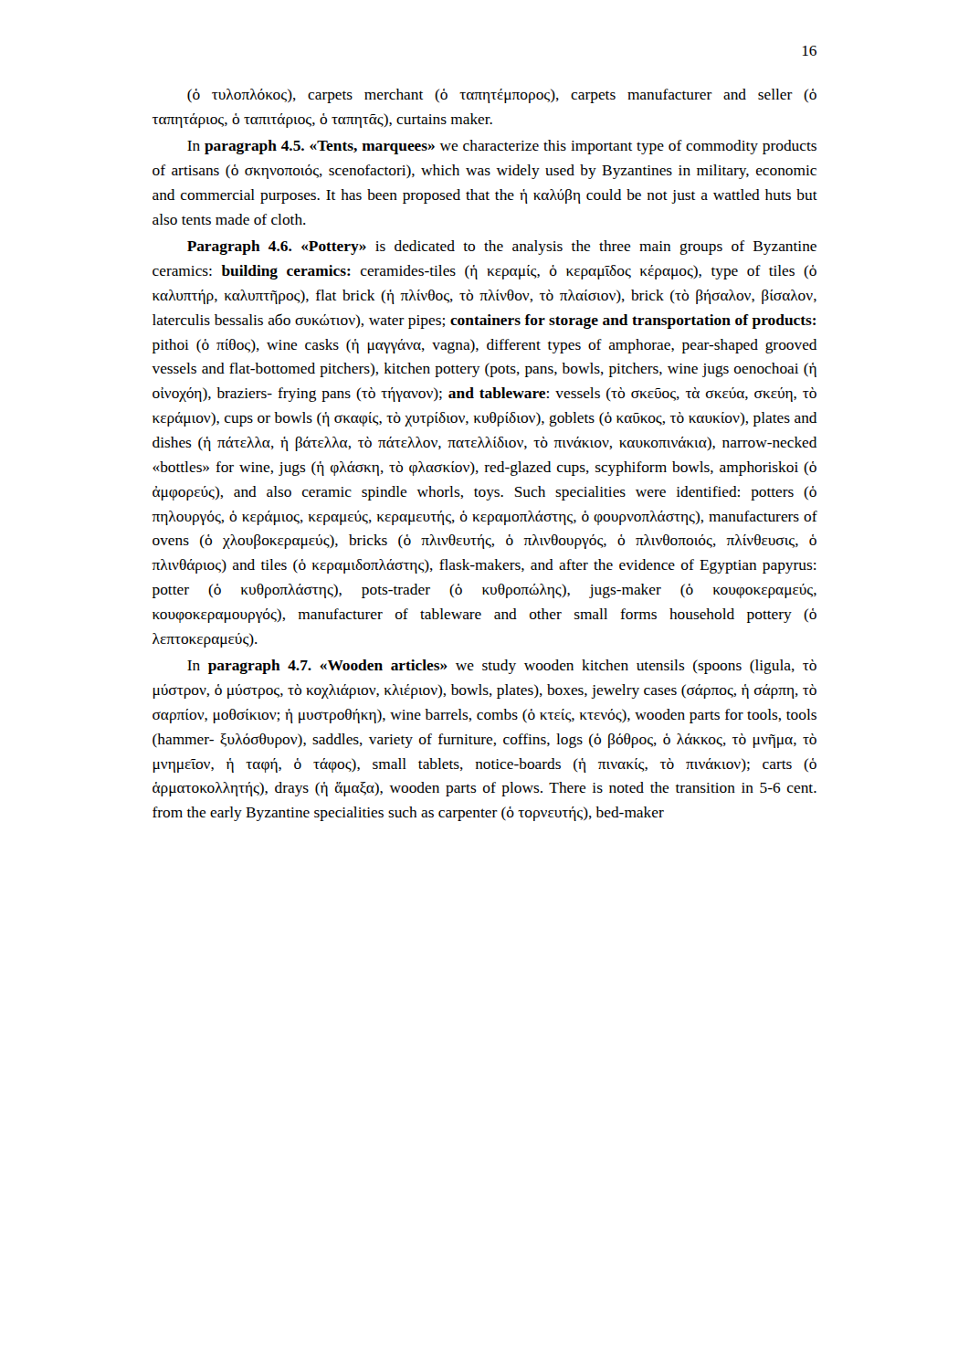16
(ὁ τυλοπλόκος), carpets merchant (ὁ ταπητέμπορος), carpets manufacturer and seller (ὁ ταπητάριος, ὁ ταπιτάριος, ὁ ταπητᾶς), curtains maker.
In paragraph 4.5. «Tents, marquees» we characterize this important type of commodity products of artisans (ὁ σκηνοποιός, scenofactori), which was widely used by Byzantines in military, economic and commercial purposes. It has been proposed that the ἡ καλύβη could be not just a wattled huts but also tents made of cloth.
Paragraph 4.6. «Pottery» is dedicated to the analysis the three main groups of Byzantine ceramics: building ceramics: ceramides-tiles (ἡ κεραμίς, ὁ κεραμῖδος κέραμος), type of tiles (ὁ καλυπτήρ, καλυπτῆρος), flat brick (ἡ πλίνθος, τὸ πλίνθον, τὸ πλαίσιον), brick (τὸ βήσαλον, βίσαλον, laterculis bessalis або συκώτιον), water pipes; containers for storage and transportation of products: pithoi (ὁ πίθος), wine casks (ἡ μαγγάνα, vagna), different types of amphorae, pear-shaped grooved vessels and flat-bottomed pitchers), kitchen pottery (pots, pans, bowls, pitchers, wine jugs oenochoai (ἡ οἰνοχόη), braziers- frying pans (τὸ τήγανον); and tableware: vessels (τὸ σκεῦος, τὰ σκεύα, σκεύη, τὸ κεράμιον), cups or bowls (ἡ σκαφίς, τὸ χυτρίδιον, κυθρίδιον), goblets (ὁ καῦκος, τὸ καυκίον), plates and dishes (ἡ πάτελλα, ἡ βάτελλα, τὸ πάτελλον, πατελλίδιον, τὸ πινάκιον, καυκοπινάκια), narrow-necked «bottles» for wine, jugs (ἡ φλάσκη, τὸ φλασκίον), red-glazed cups, scyphiform bowls, amphoriskoi (ὁ ἀμφορεύς), and also ceramic spindle whorls, toys. Such specialities were identified: potters (ὁ πηλουργός, ὁ κεράμιος, κεραμεύς, κεραμευτής, ὁ κεραμοπλάστης, ὁ φουρνοπλάστης), manufacturers of ovens (ὁ χλουβοκεραμεύς), bricks (ὁ πλινθευτής, ὁ πλινθουργός, ὁ πλινθοποιός, πλίνθευσις, ὁ πλινθάριος) and tiles (ὁ κεραμιδοπλάστης), flask-makers, and after the evidence of Egyptian papyrus: potter (ὁ κυθροπλάστης), pots-trader (ὁ κυθροπώλης), jugs-maker (ὁ κουφοκεραμεύς, κουφοκεραμουργός), manufacturer of tableware and other small forms household pottery (ὁ λεπτοκεραμεύς).
In paragraph 4.7. «Wooden articles» we study wooden kitchen utensils (spoons (ligula, τὸ μύστρον, ὁ μύστρος, τὸ κοχλιάριον, κλιέριον), bowls, plates), boxes, jewelry cases (σάρπος, ἡ σάρπη, τὸ σαρπίον, μοθσίκιον; ἡ μυστροθήκη), wine barrels, combs (ὁ κτείς, κτενός), wooden parts for tools, tools (hammer- ξυλόσθυρον), saddles, variety of furniture, coffins, logs (ὁ βόθρος, ὁ λάκκος, τὸ μνῆμα, τὸ μνημεῖον, ἡ ταφή, ὁ τάφος), small tablets, notice-boards (ἡ πινακίς, τὸ πινάκιον); carts (ὁ ἁρματοκολλητής), drays (ἡ ἅμαξα), wooden parts of plows. There is noted the transition in 5-6 cent. from the early Byzantine specialities such as carpenter (ὁ τορνευτής), bed-maker